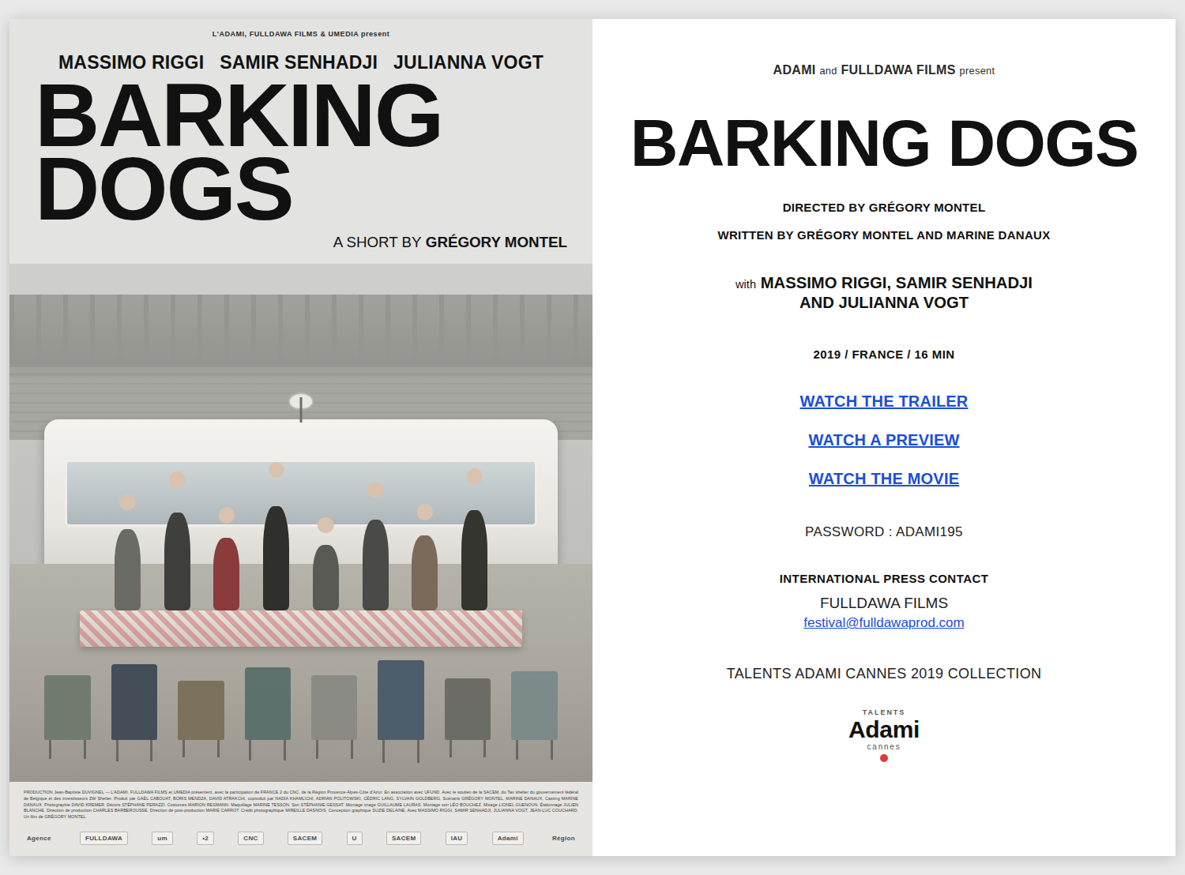L'ADAMI, FULLDAWA FILMS & UMEDIA present
MASSIMO RIGGI SAMIR SENHADJI JULIANNA VOGT
BARKING DOGS
A SHORT BY GRÉGORY MONTEL
PRODUCTION Jean-Baptiste DUVIGNEL — L'ADAMI, FULLDAWA FILMS et UMEDIA présentent, avec la participation de FRANCE 2 du CNC, de la Région Provence-Alpes-Côte d'Azur. En association avec UFUND. Avec le soutien de la SACEM, du Tax shelter du gouvernement fédéral de Belgique et des investisseurs ZW Shelter. Produit par GAËL CABOUAT, BORIS MENDZA, DAVID ATRAKCHI, coproduit par NADIA KHAMLICHI, ADRIAN POLITOWSKI, CÉDRIC LANG, SYLVAIN GOLDBERG. Scénario GRÉGORY MONTEL, MARINE DANAUX. Casting MARINE DANAUX. Photographie DAVID KREMER. Décors STÉPHANE PERAZZI. Costumes MARION RESMANN. Maquillage MARINE TESSON. Son STÉPHANIE GESSAT. Montage image GUILLAUME LAURAS. Montage son LÉO BOUCHEZ. Mixage LIONEL GUENOUN. Étalonnage JULIEN BLANCHE. Direction de production CHARLES BARBEROUSSE. Direction de post-production MARIE CARROT. Crédit photographique MIREILLE DASNOIS. Conception graphique SUZIE DELAINE. Avec MASSIMO RIGGI, SAMIR SENHADJI, JULIANNA VOGT, JEAN-LUC COUCHARD. Un film de GRÉGORY MONTEL.
Agence FULLDAWA um •2 CNC SACEM U SACEM IAU Adami Région
ADAMI and FULLDAWA FILMS present
BARKING DOGS
DIRECTED BY GRÉGORY MONTEL
WRITTEN BY GRÉGORY MONTEL AND MARINE DANAUX
with MASSIMO RIGGI, SAMIR SENHADJI
AND JULIANNA VOGT
2019 / FRANCE / 16 MIN
WATCH THE TRAILER WATCH A PREVIEW WATCH THE MOVIE
PASSWORD : ADAMI195
INTERNATIONAL PRESS CONTACT
FULLDAWA FILMS
festival@fulldawaprod.com
TALENTS ADAMI CANNES 2019 COLLECTION
TALENTS Adami cannes